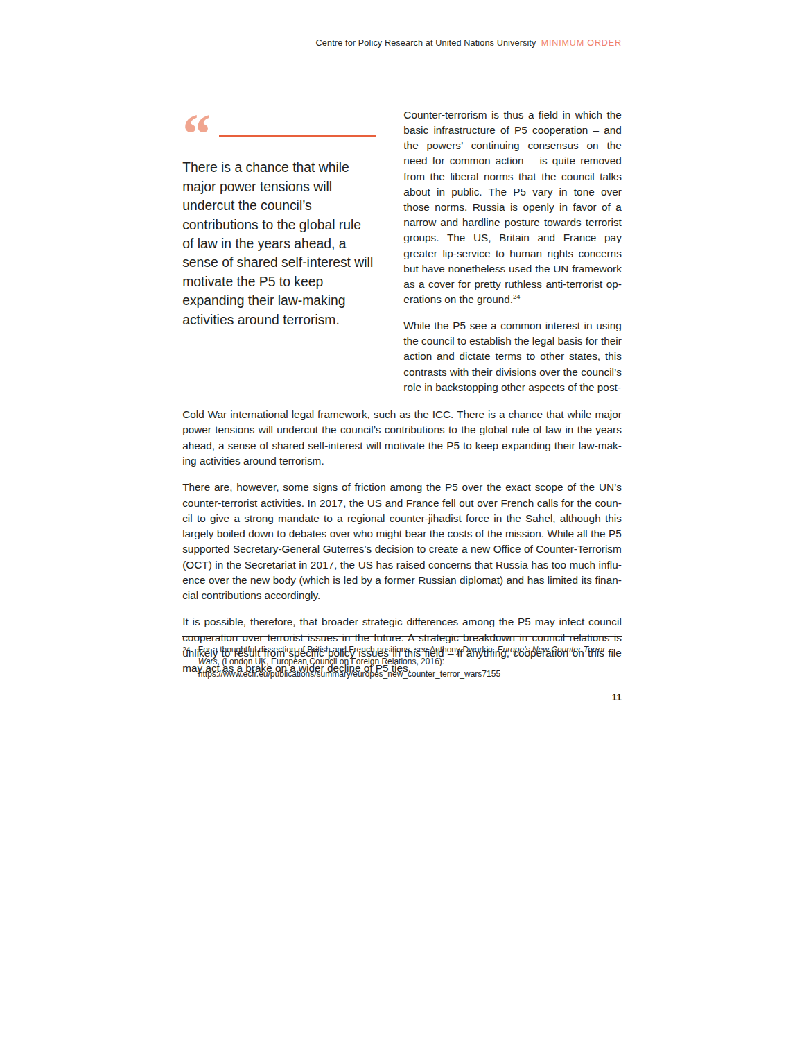Centre for Policy Research at United Nations University MINIMUM ORDER
“
There is a chance that while major power tensions will undercut the council’s contributions to the global rule of law in the years ahead, a sense of shared self-interest will motivate the P5 to keep expanding their law-making activities around terrorism.
Counter-terrorism is thus a field in which the basic infrastructure of P5 cooperation – and the powers’ continuing consensus on the need for common action – is quite removed from the liberal norms that the council talks about in public. The P5 vary in tone over those norms. Russia is openly in favor of a narrow and hardline posture towards terrorist groups. The US, Britain and France pay greater lip-service to human rights concerns but have nonetheless used the UN framework as a cover for pretty ruthless anti-terrorist operations on the ground.24
While the P5 see a common interest in using the council to establish the legal basis for their action and dictate terms to other states, this contrasts with their divisions over the council’s role in backstopping other aspects of the post-
Cold War international legal framework, such as the ICC. There is a chance that while major power tensions will undercut the council’s contributions to the global rule of law in the years ahead, a sense of shared self-interest will motivate the P5 to keep expanding their law-making activities around terrorism.
There are, however, some signs of friction among the P5 over the exact scope of the UN’s counter-terrorist activities. In 2017, the US and France fell out over French calls for the council to give a strong mandate to a regional counter-jihadist force in the Sahel, although this largely boiled down to debates over who might bear the costs of the mission. While all the P5 supported Secretary-General Guterres’s decision to create a new Office of Counter-Terrorism (OCT) in the Secretariat in 2017, the US has raised concerns that Russia has too much influence over the new body (which is led by a former Russian diplomat) and has limited its financial contributions accordingly.
It is possible, therefore, that broader strategic differences among the P5 may infect council cooperation over terrorist issues in the future. A strategic breakdown in council relations is unlikely to result from specific policy issues in this field – if anything, cooperation on this file may act as a brake on a wider decline of P5 ties.
24
For a thoughtful dissection of British and French positions, see Anthony Dworkin, Europe’s New Counter-Terror Wars, (London UK, European Council on Foreign Relations, 2016): https://www.ecfr.eu/publications/summary/europes_new_counter_terror_wars7155
11